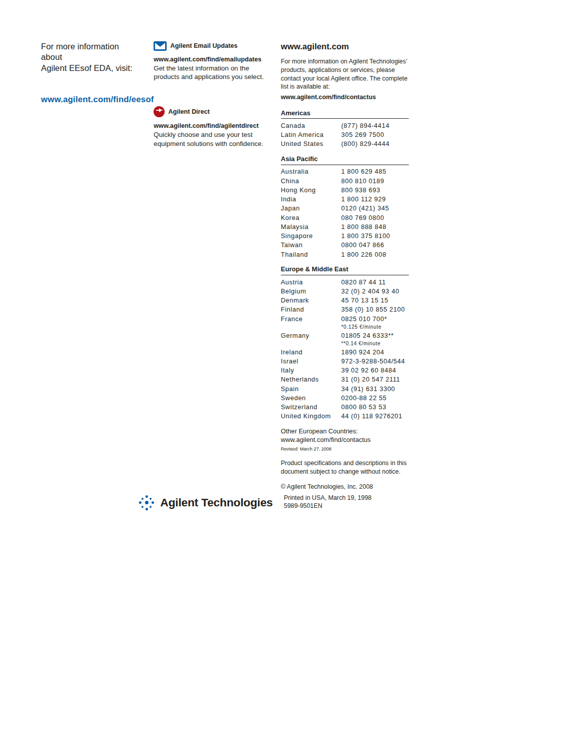For more information about
Agilent EEsof EDA, visit:
www.agilent.com/find/eesof
Agilent Email Updates
www.agilent.com/find/emailupdates
Get the latest information on the products and applications you select.
Agilent Direct
www.agilent.com/find/agilentdirect
Quickly choose and use your test equipment solutions with confidence.
www.agilent.com
For more information on Agilent Technologies’ products, applications or services, please contact your local Agilent office. The complete list is available at:
www.agilent.com/find/contactus
Americas
| Canada | (877) 894-4414 |
| Latin America | 305 269 7500 |
| United States | (800) 829-4444 |
Asia Pacific
| Australia | 1 800 629 485 |
| China | 800 810 0189 |
| Hong Kong | 800 938 693 |
| India | 1 800 112 929 |
| Japan | 0120 (421) 345 |
| Korea | 080 769 0800 |
| Malaysia | 1 800 888 848 |
| Singapore | 1 800 375 8100 |
| Taiwan | 0800 047 866 |
| Thailand | 1 800 226 008 |
Europe & Middle East
| Austria | 0820 87 44 11 |
| Belgium | 32 (0) 2 404 93 40 |
| Denmark | 45 70 13 15 15 |
| Finland | 358 (0) 10 855 2100 |
| France | 0825 010 700* |
| | *0.125 €/minute |
| Germany | 01805 24 6333** |
| | **0.14 €/minute |
| Ireland | 1890 924 204 |
| Israel | 972-3-9288-504/544 |
| Italy | 39 02 92 60 8484 |
| Netherlands | 31 (0) 20 547 2111 |
| Spain | 34 (91) 631 3300 |
| Sweden | 0200-88 22 55 |
| Switzerland | 0800 80 53 53 |
| United Kingdom | 44 (0) 118 9276201 |
Other European Countries:
www.agilent.com/find/contactus
Revised: March 27, 2008
Product specifications and descriptions in this document subject to change without notice.
© Agilent Technologies, Inc. 2008
Printed in USA, March 19, 1998
5989-9501EN
Agilent Technologies